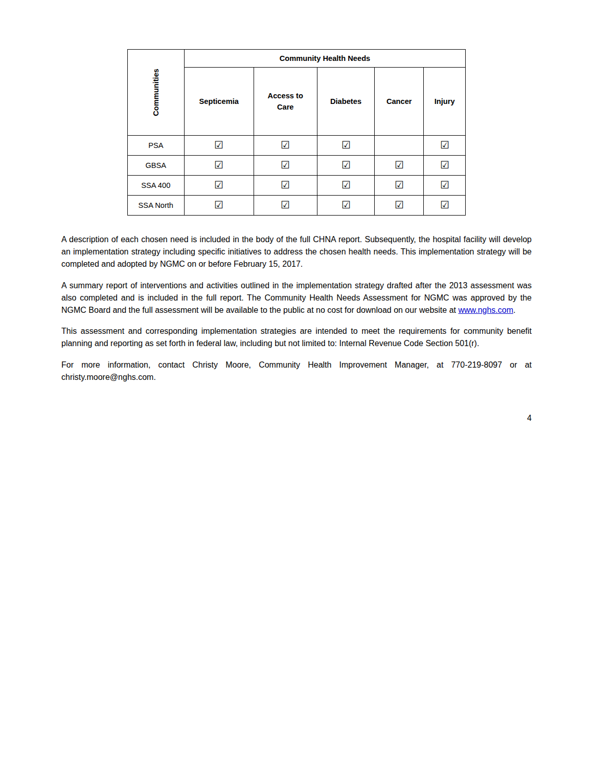| Communities | Community Health Needs |
| --- | --- |
| Septicemia | Access to Care | Diabetes | Cancer | Injury |
| PSA | ☑ | ☑ | ☑ | | ☑ |
| GBSA | ☑ | ☑ | ☑ | ☑ | ☑ |
| SSA 400 | ☑ | ☑ | ☑ | ☑ | ☑ |
| SSA North | ☑ | ☑ | ☑ | ☑ | ☑ |
A description of each chosen need is included in the body of the full CHNA report. Subsequently, the hospital facility will develop an implementation strategy including specific initiatives to address the chosen health needs. This implementation strategy will be completed and adopted by NGMC on or before February 15, 2017.
A summary report of interventions and activities outlined in the implementation strategy drafted after the 2013 assessment was also completed and is included in the full report. The Community Health Needs Assessment for NGMC was approved by the NGMC Board and the full assessment will be available to the public at no cost for download on our website at www.nghs.com.
This assessment and corresponding implementation strategies are intended to meet the requirements for community benefit planning and reporting as set forth in federal law, including but not limited to: Internal Revenue Code Section 501(r).
For more information, contact Christy Moore, Community Health Improvement Manager, at 770-219-8097 or at christy.moore@nghs.com.
4